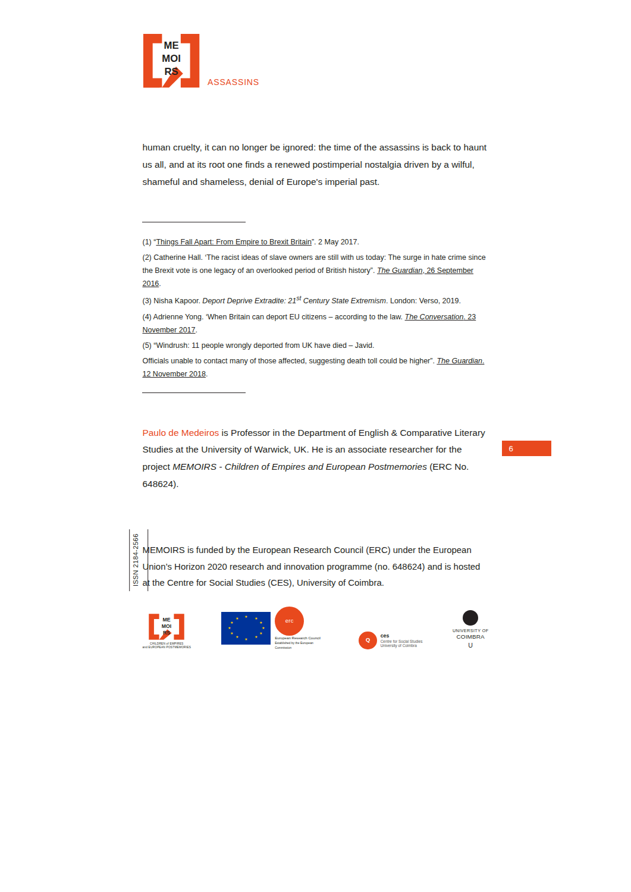ME MOI RS
ASSASSINS
human cruelty, it can no longer be ignored: the time of the assassins is back to haunt us all, and at its root one finds a renewed postimperial nostalgia driven by a wilful, shameful and shameless, denial of Europe's imperial past.
(1) “Things Fall Apart: From Empire to Brexit Britain”. 2 May 2017.
(2) Catherine Hall. ‘The racist ideas of slave owners are still with us today: The surge in hate crime since the Brexit vote is one legacy of an overlooked period of British history”. The Guardian, 26 September 2016.
(3) Nisha Kapoor. Deport Deprive Extradite: 21st Century State Extremism. London: Verso, 2019.
(4) Adrienne Yong. ‘When Britain can deport EU citizens – according to the law. The Conversation. 23 November 2017.
(5) “Windrush: 11 people wrongly deported from UK have died – Javid.
Officials unable to contact many of those affected, suggesting death toll could be higher”. The Guardian. 12 November 2018.
Paulo de Medeiros is Professor in the Department of English & Comparative Literary Studies at the University of Warwick, UK. He is an associate researcher for the project MEMOIRS - Children of Empires and European Postmemories (ERC No. 648624).
6
ISSN 2184-2566
MEMOIRS is funded by the European Research Council (ERC) under the European Union’s Horizon 2020 research and innovation programme (no. 648624) and is hosted at the Centre for Social Studies (CES), University of Coimbra.
ME MOI RS
CHILDREN of EMPIRES
and EUROPEAN POSTMEMORIES
★ ★ ★ ★ ★ ★ ★ ★ ★ ★ ★ ★
erc
European Research Council
Established by the European Commission
Q
ces
Centre for Social Studies
University of Coimbra
UNIVERSITY OF COIMBRA U